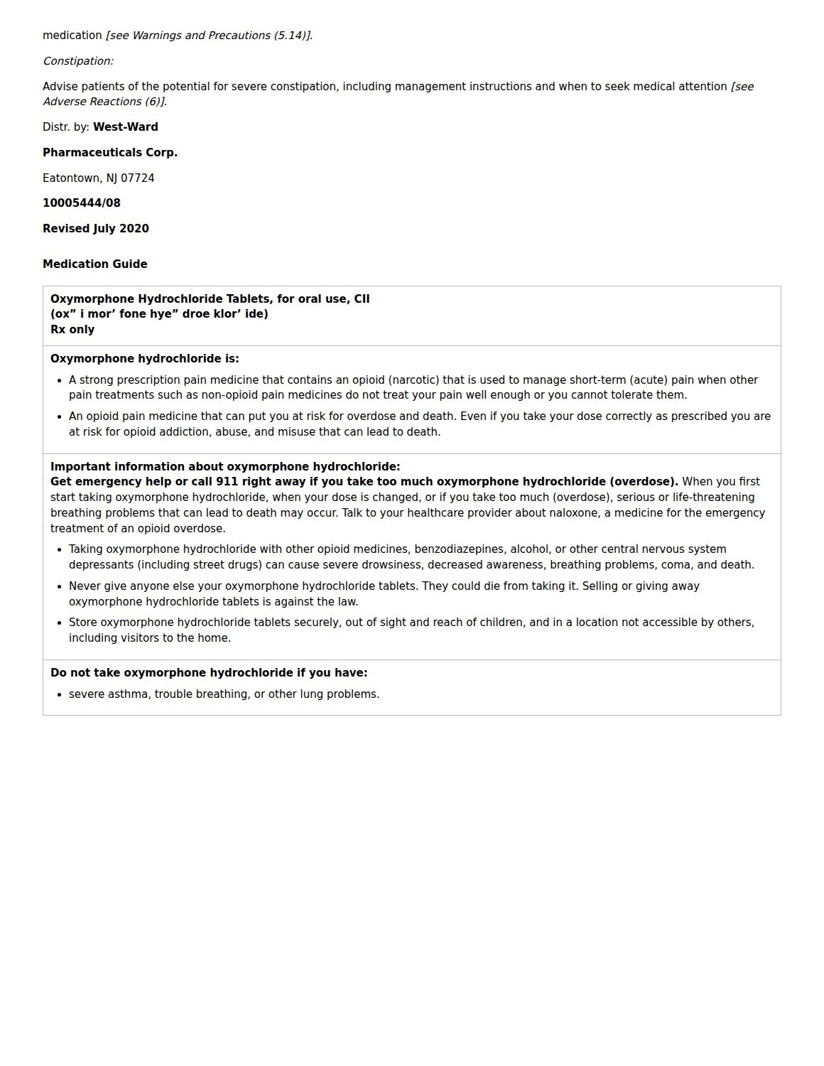medication [see Warnings and Precautions (5.14)].
Constipation:
Advise patients of the potential for severe constipation, including management instructions and when to seek medical attention [see Adverse Reactions (6)].
Distr. by: West-Ward
Pharmaceuticals Corp.
Eatontown, NJ 07724
10005444/08
Revised July 2020
Medication Guide
| Oxymorphone Hydrochloride Tablets, for oral use, CII (ox” i mor’ fone hye” droe klor’ ide) Rx only |
| Oxymorphone hydrochloride is: A strong prescription pain medicine that contains an opioid (narcotic) that is used to manage short-term (acute) pain when other pain treatments such as non-opioid pain medicines do not treat your pain well enough or you cannot tolerate them. An opioid pain medicine that can put you at risk for overdose and death. Even if you take your dose correctly as prescribed you are at risk for opioid addiction, abuse, and misuse that can lead to death. |
| Important information about oxymorphone hydrochloride: Get emergency help or call 911 right away if you take too much oxymorphone hydrochloride (overdose). When you first start taking oxymorphone hydrochloride, when your dose is changed, or if you take too much (overdose), serious or life-threatening breathing problems that can lead to death may occur. Talk to your healthcare provider about naloxone, a medicine for the emergency treatment of an opioid overdose. Taking oxymorphone hydrochloride with other opioid medicines, benzodiazepines, alcohol, or other central nervous system depressants (including street drugs) can cause severe drowsiness, decreased awareness, breathing problems, coma, and death. Never give anyone else your oxymorphone hydrochloride tablets. They could die from taking it. Selling or giving away oxymorphone hydrochloride tablets is against the law. Store oxymorphone hydrochloride tablets securely, out of sight and reach of children, and in a location not accessible by others, including visitors to the home. |
| Do not take oxymorphone hydrochloride if you have: severe asthma, trouble breathing, or other lung problems. |